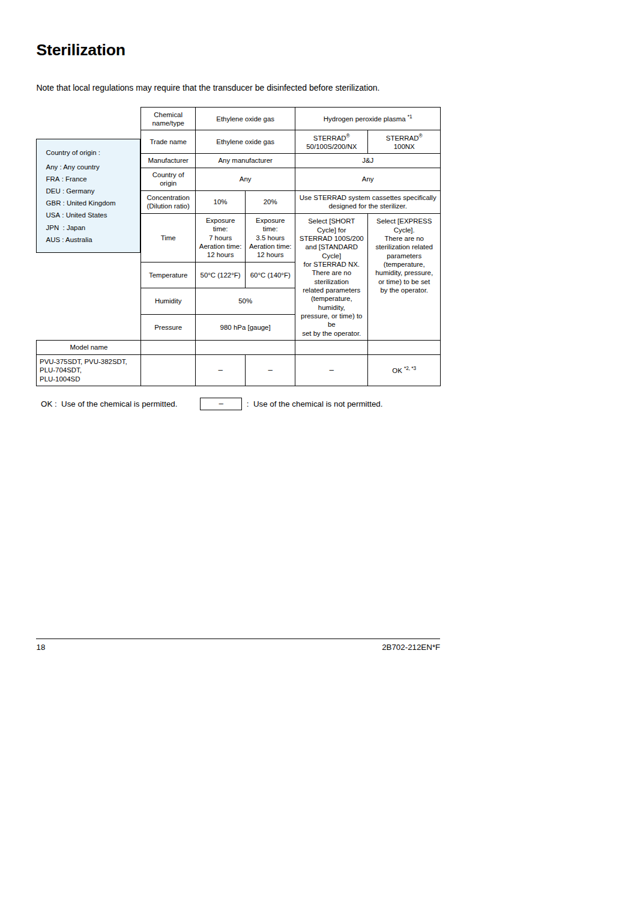Sterilization
Note that local regulations may require that the transducer be disinfected before sterilization.
Country of origin :
Any : Any country
FRA : France
DEU : Germany
GBR : United Kingdom
USA : United States
JPN : Japan
AUS : Australia
| Chemical name/type | Ethylene oxide gas | Hydrogen peroxide plasma *1 |
| Trade name | Ethylene oxide gas | STERRAD ® 50/100S/200/NX | STERRAD ® 100NX |
| Manufacturer | Any manufacturer | J&J |
| Country of origin | Any | Any |
| Concentration (Dilution ratio) | 10% | 20% | Use STERRAD system cassettes specifically designed for the sterilizer. |
| Time | Exposure time: 7 hours Aeration time: 12 hours | Exposure time: 3.5 hours Aeration time: 12 hours | Select [SHORT Cycle] for STERRAD 100S/200 and [STANDARD Cycle] for STERRAD NX. There are no sterilization related parameters (temperature, humidity, pressure, or time) to be set by the operator. | Select [EXPRESS Cycle]. There are no sterilization related parameters (temperature, humidity, pressure, or time) to be set by the operator. |
| Temperature | 50°C (122°F) | 60°C (140°F) |
| Humidity | 50% |
| Pressure | 980 hPa [gauge] |
| Model name | | | | |
Because the original layout merges the legend column with the table for the "Model name" header and data rows, we reproduce those two rows explicitly.
| PVU-375SDT, PVU-382SDT, PLU-704SDT, PLU-1004SD | | – | – | – | OK *2, *3 |
OK : Use of the chemical is permitted. – : Use of the chemical is not permitted.
18 2B702-212EN*F